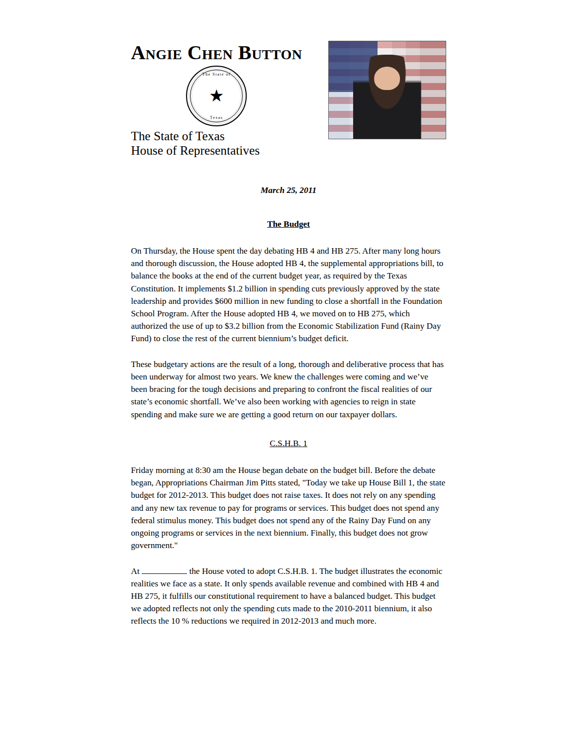Angie Chen Button
The State of
★
Texas
The State of Texas
House of Representatives
March 25, 2011
The Budget
On Thursday, the House spent the day debating HB 4 and HB 275. After many long hours and thorough discussion, the House adopted HB 4, the supplemental appropriations bill, to balance the books at the end of the current budget year, as required by the Texas Constitution. It implements $1.2 billion in spending cuts previously approved by the state leadership and provides $600 million in new funding to close a shortfall in the Foundation School Program. After the House adopted HB 4, we moved on to HB 275, which authorized the use of up to $3.2 billion from the Economic Stabilization Fund (Rainy Day Fund) to close the rest of the current biennium’s budget deficit.
These budgetary actions are the result of a long, thorough and deliberative process that has been underway for almost two years. We knew the challenges were coming and we’ve been bracing for the tough decisions and preparing to confront the fiscal realities of our state’s economic shortfall. We’ve also been working with agencies to reign in state spending and make sure we are getting a good return on our taxpayer dollars.
C.S.H.B. 1
Friday morning at 8:30 am the House began debate on the budget bill. Before the debate began, Appropriations Chairman Jim Pitts stated, "Today we take up House Bill 1, the state budget for 2012-2013. This budget does not raise taxes. It does not rely on any spending and any new tax revenue to pay for programs or services. This budget does not spend any federal stimulus money. This budget does not spend any of the Rainy Day Fund on any ongoing programs or services in the next biennium. Finally, this budget does not grow government."
At the House voted to adopt C.S.H.B. 1. The budget illustrates the economic realities we face as a state. It only spends available revenue and combined with HB 4 and HB 275, it fulfills our constitutional requirement to have a balanced budget. This budget we adopted reflects not only the spending cuts made to the 2010-2011 biennium, it also reflects the 10 % reductions we required in 2012-2013 and much more.